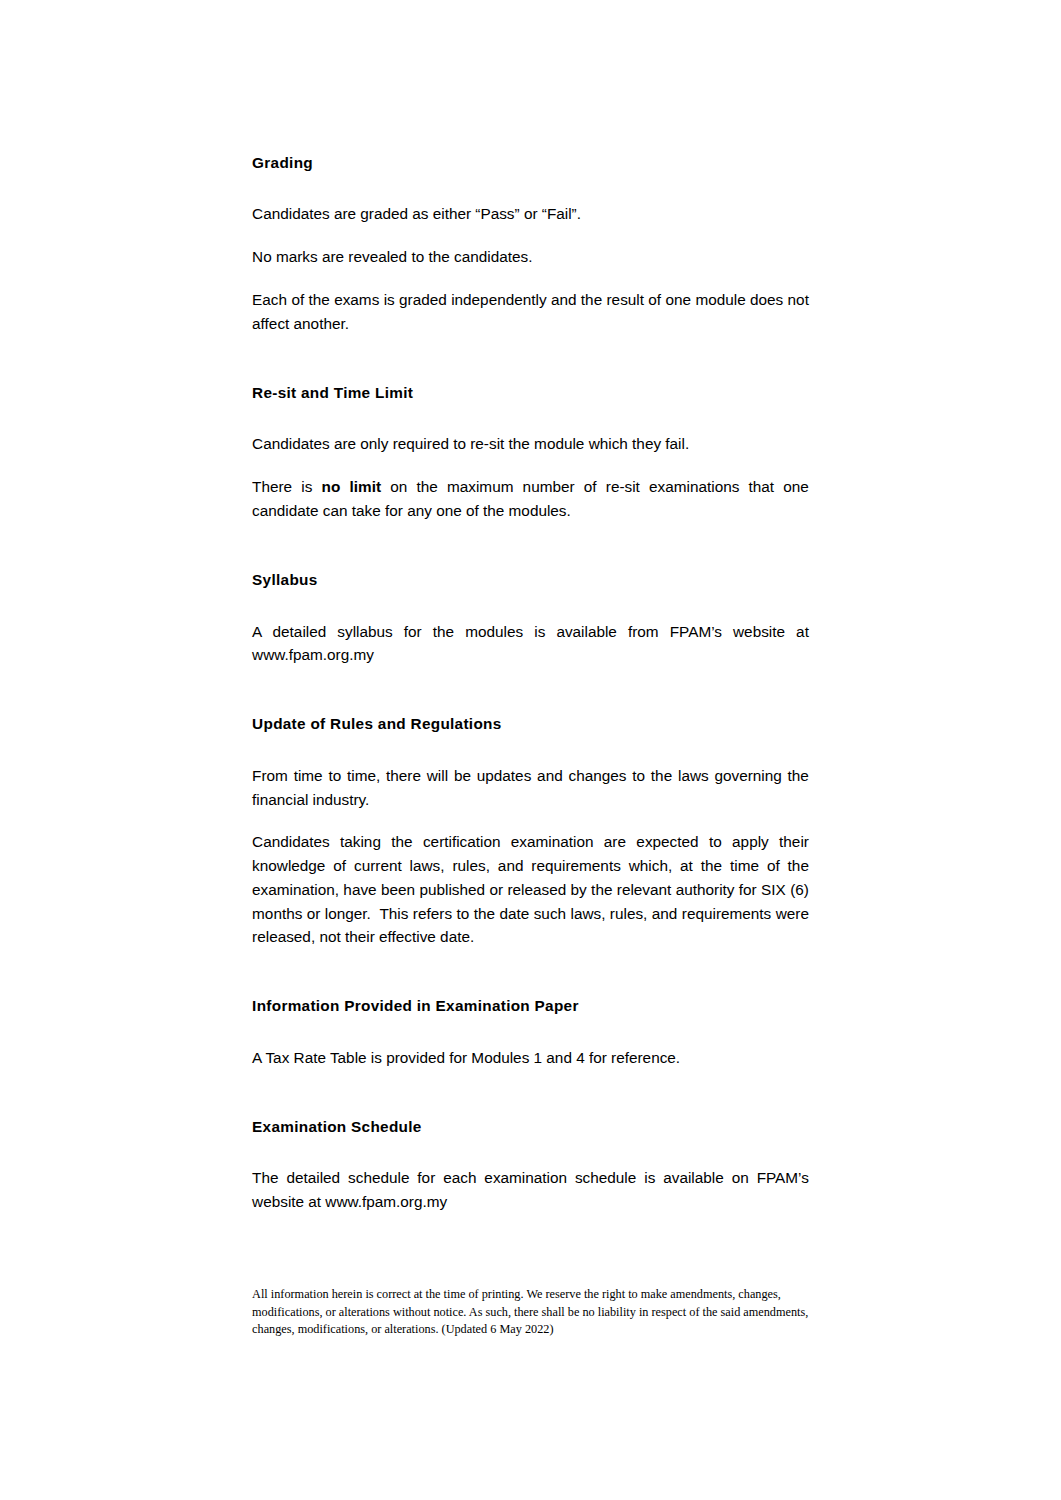Grading
Candidates are graded as either “Pass” or “Fail”.
No marks are revealed to the candidates.
Each of the exams is graded independently and the result of one module does not affect another.
Re-sit and Time Limit
Candidates are only required to re-sit the module which they fail.
There is no limit on the maximum number of re-sit examinations that one candidate can take for any one of the modules.
Syllabus
A detailed syllabus for the modules is available from FPAM’s website at www.fpam.org.my
Update of Rules and Regulations
From time to time, there will be updates and changes to the laws governing the financial industry.
Candidates taking the certification examination are expected to apply their knowledge of current laws, rules, and requirements which, at the time of the examination, have been published or released by the relevant authority for SIX (6) months or longer. This refers to the date such laws, rules, and requirements were released, not their effective date.
Information Provided in Examination Paper
A Tax Rate Table is provided for Modules 1 and 4 for reference.
Examination Schedule
The detailed schedule for each examination schedule is available on FPAM’s website at www.fpam.org.my
All information herein is correct at the time of printing. We reserve the right to make amendments, changes, modifications, or alterations without notice. As such, there shall be no liability in respect of the said amendments, changes, modifications, or alterations. (Updated 6 May 2022)